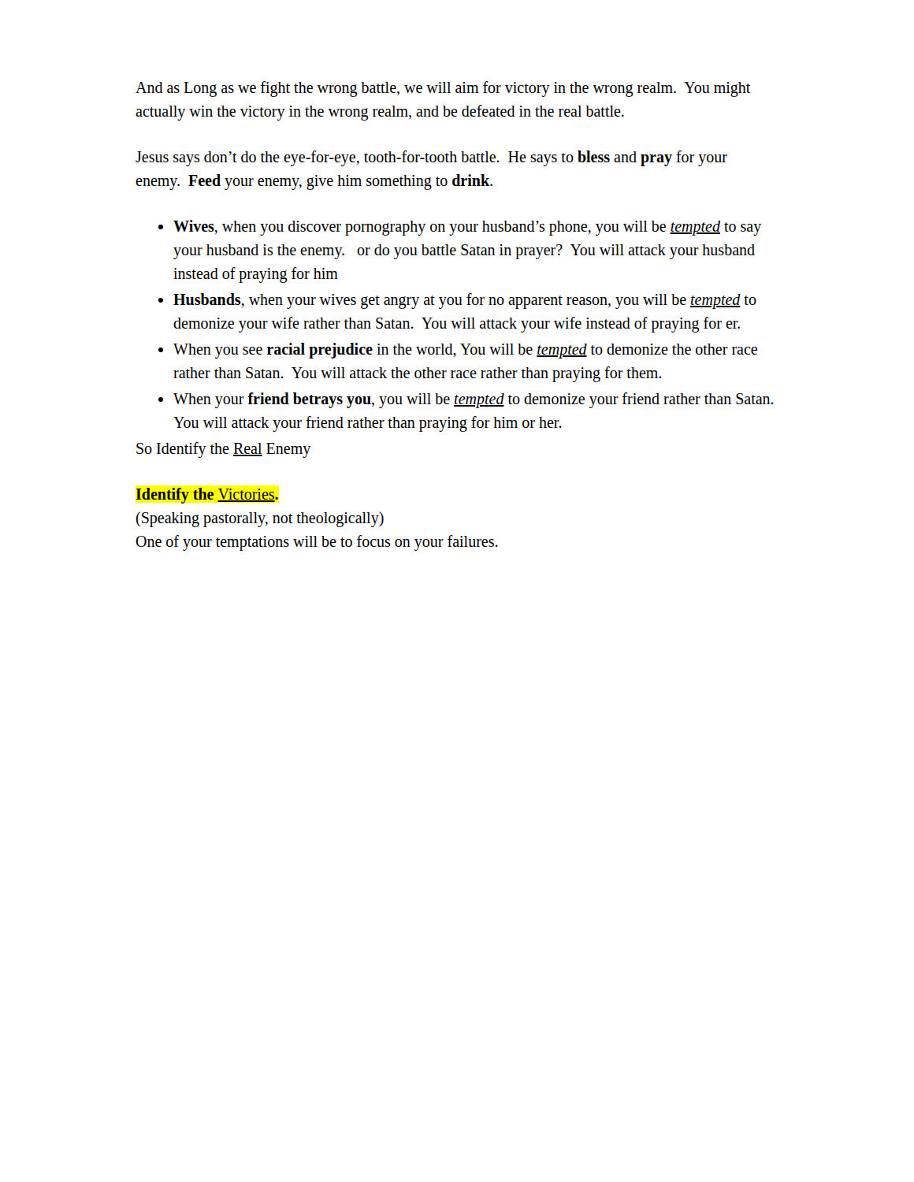And as Long as we fight the wrong battle, we will aim for victory in the wrong realm. You might actually win the victory in the wrong realm, and be defeated in the real battle.
Jesus says don’t do the eye-for-eye, tooth-for-tooth battle. He says to bless and pray for your enemy. Feed your enemy, give him something to drink.
Wives, when you discover pornography on your husband’s phone, you will be tempted to say your husband is the enemy. or do you battle Satan in prayer? You will attack your husband instead of praying for him
Husbands, when your wives get angry at you for no apparent reason, you will be tempted to demonize your wife rather than Satan. You will attack your wife instead of praying for er.
When you see racial prejudice in the world, You will be tempted to demonize the other race rather than Satan. You will attack the other race rather than praying for them.
When your friend betrays you, you will be tempted to demonize your friend rather than Satan. You will attack your friend rather than praying for him or her.
So Identify the Real Enemy
Identify the Victories.
(Speaking pastorally, not theologically)
One of your temptations will be to focus on your failures.